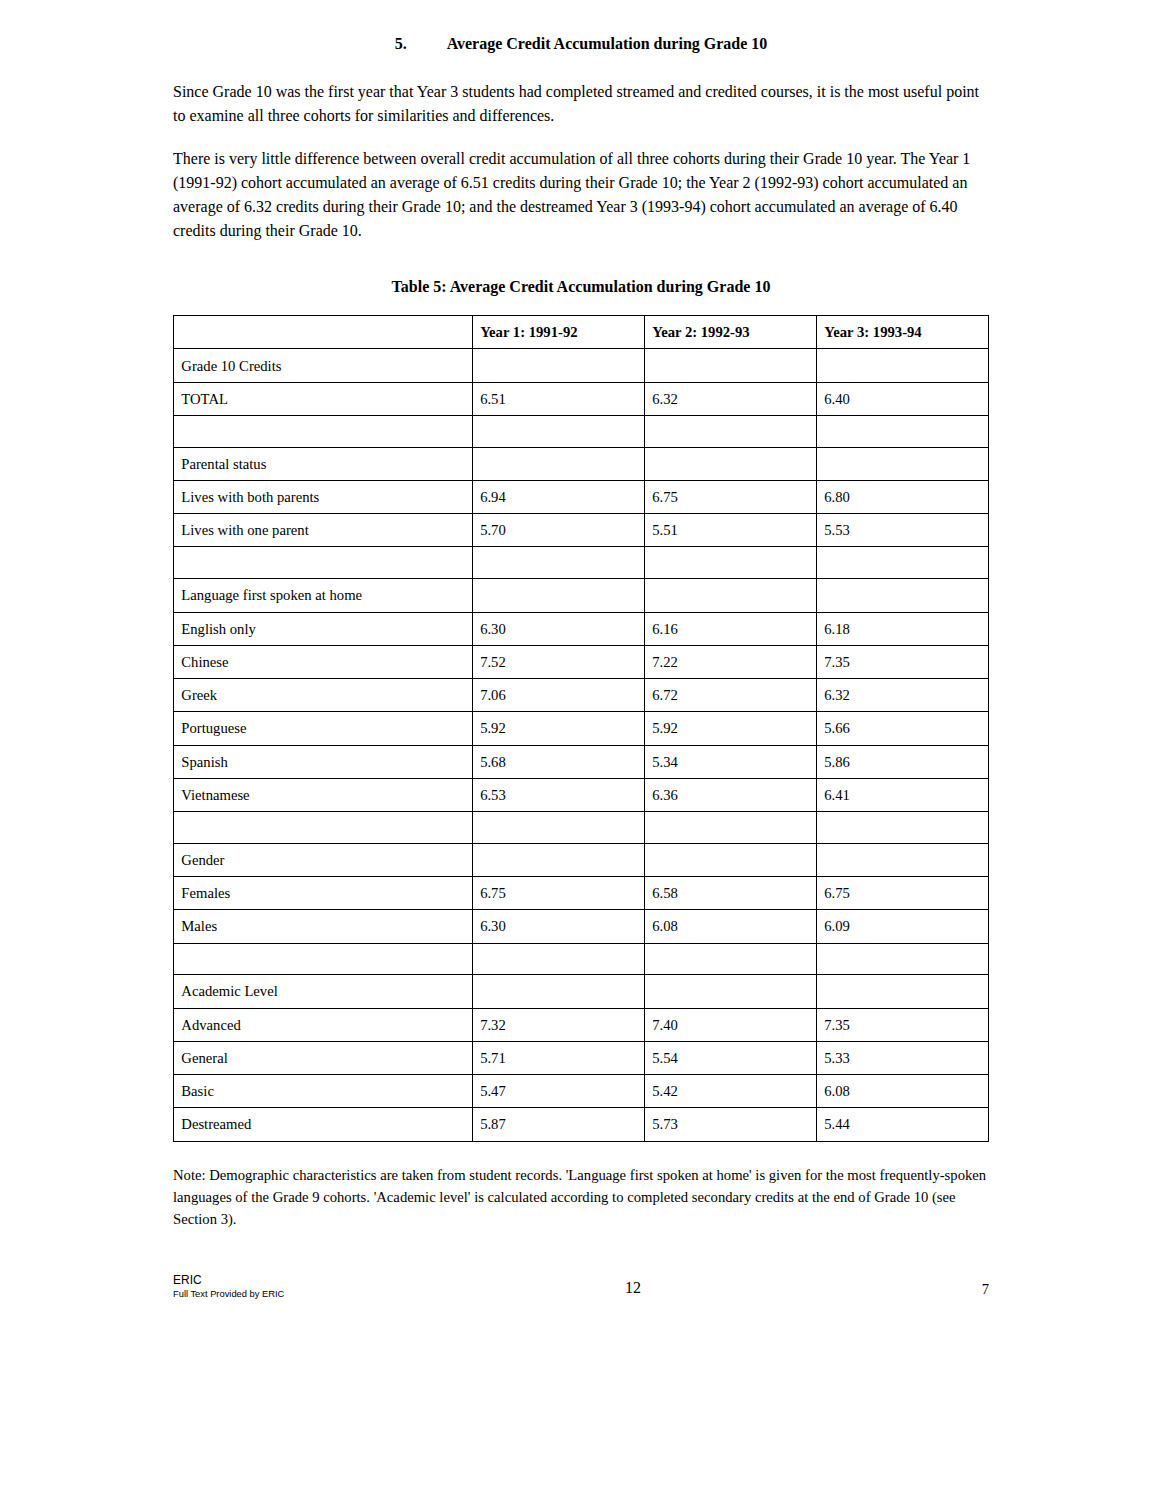5. Average Credit Accumulation during Grade 10
Since Grade 10 was the first year that Year 3 students had completed streamed and credited courses, it is the most useful point to examine all three cohorts for similarities and differences.
There is very little difference between overall credit accumulation of all three cohorts during their Grade 10 year. The Year 1 (1991-92) cohort accumulated an average of 6.51 credits during their Grade 10; the Year 2 (1992-93) cohort accumulated an average of 6.32 credits during their Grade 10; and the destreamed Year 3 (1993-94) cohort accumulated an average of 6.40 credits during their Grade 10.
Table 5: Average Credit Accumulation during Grade 10
| | Year 1: 1991-92 | Year 2: 1992-93 | Year 3: 1993-94 |
| --- | --- | --- | --- |
| Grade 10 Credits | | | |
| TOTAL | 6.51 | 6.32 | 6.40 |
| Parental status | | | |
| Lives with both parents | 6.94 | 6.75 | 6.80 |
| Lives with one parent | 5.70 | 5.51 | 5.53 |
| Language first spoken at home | | | |
| English only | 6.30 | 6.16 | 6.18 |
| Chinese | 7.52 | 7.22 | 7.35 |
| Greek | 7.06 | 6.72 | 6.32 |
| Portuguese | 5.92 | 5.92 | 5.66 |
| Spanish | 5.68 | 5.34 | 5.86 |
| Vietnamese | 6.53 | 6.36 | 6.41 |
| Gender | | | |
| Females | 6.75 | 6.58 | 6.75 |
| Males | 6.30 | 6.08 | 6.09 |
| Academic Level | | | |
| Advanced | 7.32 | 7.40 | 7.35 |
| General | 5.71 | 5.54 | 5.33 |
| Basic | 5.47 | 5.42 | 6.08 |
| Destreamed | 5.87 | 5.73 | 5.44 |
Note: Demographic characteristics are taken from student records. 'Language first spoken at home' is given for the most frequently-spoken languages of the Grade 9 cohorts. 'Academic level' is calculated according to completed secondary credits at the end of Grade 10 (see Section 3).
ERIC
Full Text Provided by ERIC
12
7